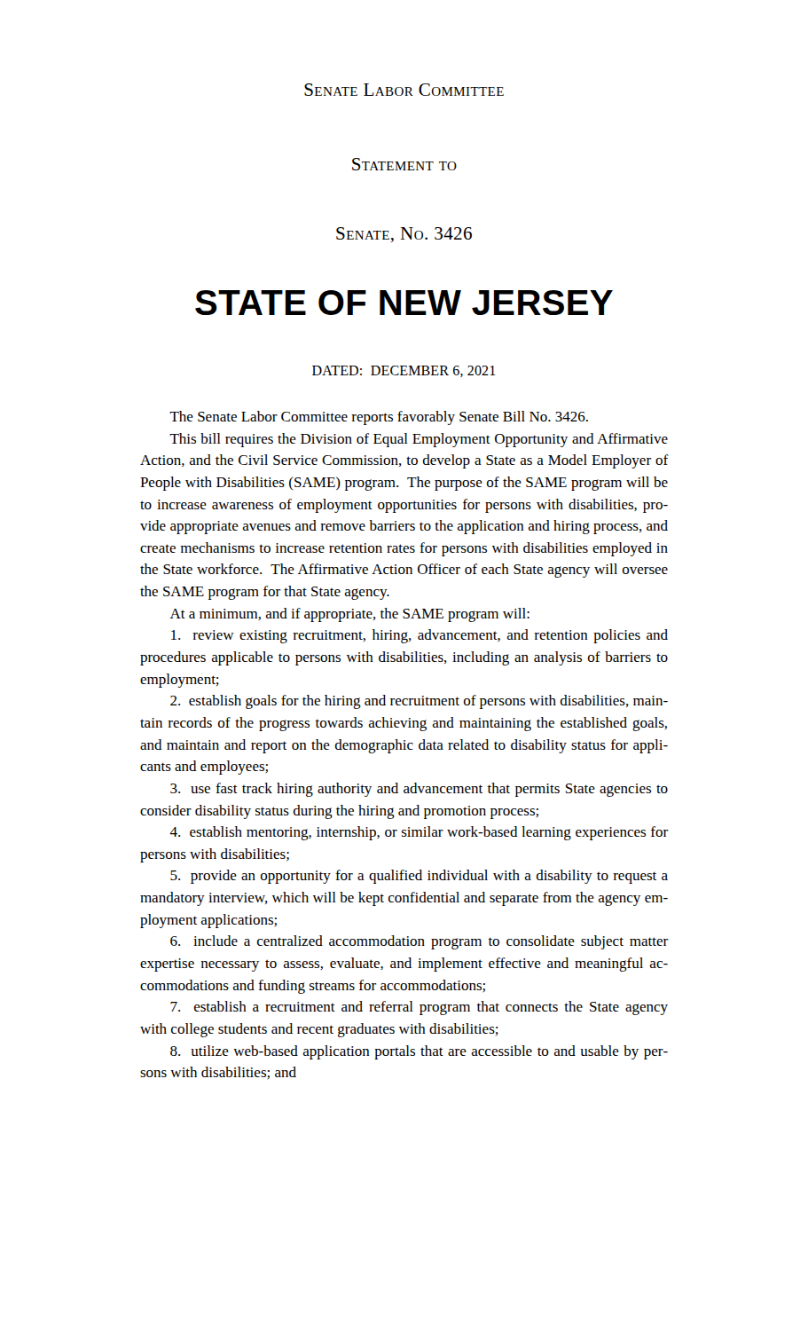Senate Labor Committee
Statement to
Senate, No. 3426
STATE OF NEW JERSEY
DATED: DECEMBER 6, 2021
The Senate Labor Committee reports favorably Senate Bill No. 3426.
This bill requires the Division of Equal Employment Opportunity and Affirmative Action, and the Civil Service Commission, to develop a State as a Model Employer of People with Disabilities (SAME) program. The purpose of the SAME program will be to increase awareness of employment opportunities for persons with disabilities, provide appropriate avenues and remove barriers to the application and hiring process, and create mechanisms to increase retention rates for persons with disabilities employed in the State workforce. The Affirmative Action Officer of each State agency will oversee the SAME program for that State agency.
At a minimum, and if appropriate, the SAME program will:
review existing recruitment, hiring, advancement, and retention policies and procedures applicable to persons with disabilities, including an analysis of barriers to employment;
establish goals for the hiring and recruitment of persons with disabilities, maintain records of the progress towards achieving and maintaining the established goals, and maintain and report on the demographic data related to disability status for applicants and employees;
use fast track hiring authority and advancement that permits State agencies to consider disability status during the hiring and promotion process;
establish mentoring, internship, or similar work-based learning experiences for persons with disabilities;
provide an opportunity for a qualified individual with a disability to request a mandatory interview, which will be kept confidential and separate from the agency employment applications;
include a centralized accommodation program to consolidate subject matter expertise necessary to assess, evaluate, and implement effective and meaningful accommodations and funding streams for accommodations;
establish a recruitment and referral program that connects the State agency with college students and recent graduates with disabilities;
utilize web-based application portals that are accessible to and usable by persons with disabilities; and